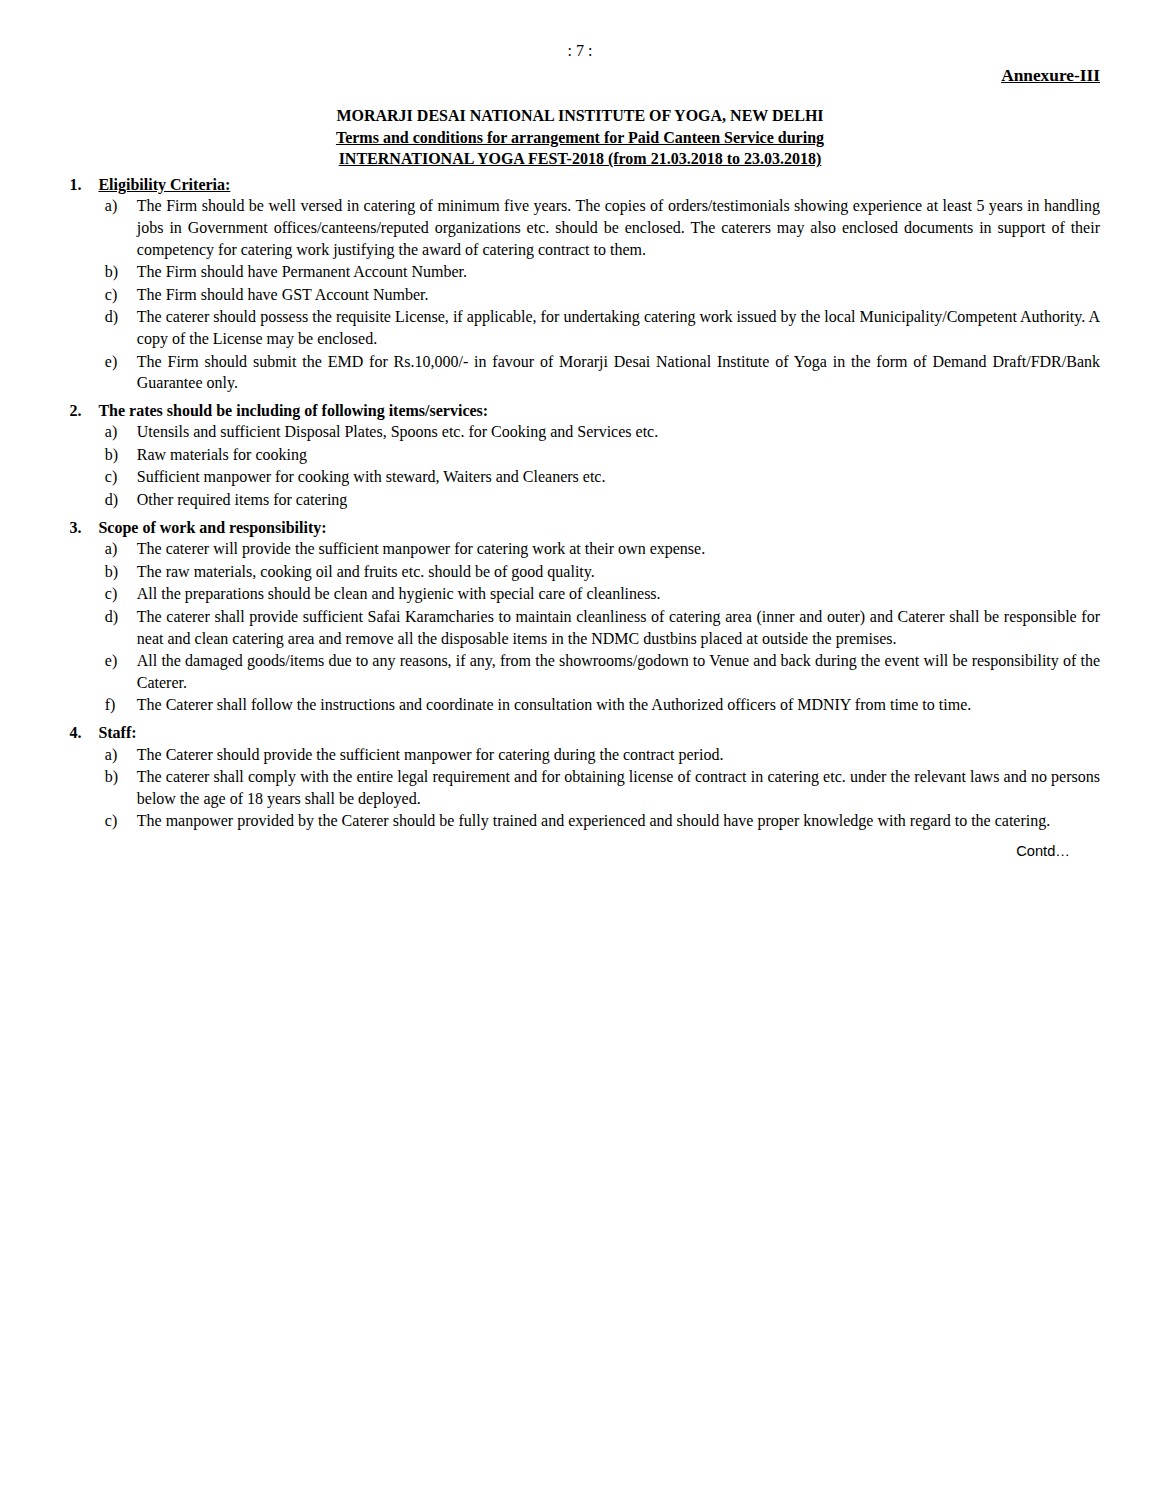: 7 :
Annexure-III
MORARJI DESAI NATIONAL INSTITUTE OF YOGA, NEW DELHI Terms and conditions for arrangement for Paid Canteen Service during INTERNATIONAL YOGA FEST-2018 (from 21.03.2018 to 23.03.2018)
Eligibility Criteria:
The Firm should be well versed in catering of minimum five years. The copies of orders/testimonials showing experience at least 5 years in handling jobs in Government offices/canteens/reputed organizations etc. should be enclosed. The caterers may also enclosed documents in support of their competency for catering work justifying the award of catering contract to them.
The Firm should have Permanent Account Number.
The Firm should have GST Account Number.
The caterer should possess the requisite License, if applicable, for undertaking catering work issued by the local Municipality/Competent Authority. A copy of the License may be enclosed.
The Firm should submit the EMD for Rs.10,000/- in favour of Morarji Desai National Institute of Yoga in the form of Demand Draft/FDR/Bank Guarantee only.
The rates should be including of following items/services:
Utensils and sufficient Disposal Plates, Spoons etc. for Cooking and Services etc.
Raw materials for cooking
Sufficient manpower for cooking with steward, Waiters and Cleaners etc.
Other required items for catering
Scope of work and responsibility:
The caterer will provide the sufficient manpower for catering work at their own expense.
The raw materials, cooking oil and fruits etc. should be of good quality.
All the preparations should be clean and hygienic with special care of cleanliness.
The caterer shall provide sufficient Safai Karamcharies to maintain cleanliness of catering area (inner and outer) and Caterer shall be responsible for neat and clean catering area and remove all the disposable items in the NDMC dustbins placed at outside the premises.
All the damaged goods/items due to any reasons, if any, from the showrooms/godown to Venue and back during the event will be responsibility of the Caterer.
The Caterer shall follow the instructions and coordinate in consultation with the Authorized officers of MDNIY from time to time.
Staff:
The Caterer should provide the sufficient manpower for catering during the contract period.
The caterer shall comply with the entire legal requirement and for obtaining license of contract in catering etc. under the relevant laws and no persons below the age of 18 years shall be deployed.
The manpower provided by the Caterer should be fully trained and experienced and should have proper knowledge with regard to the catering.
Contd…